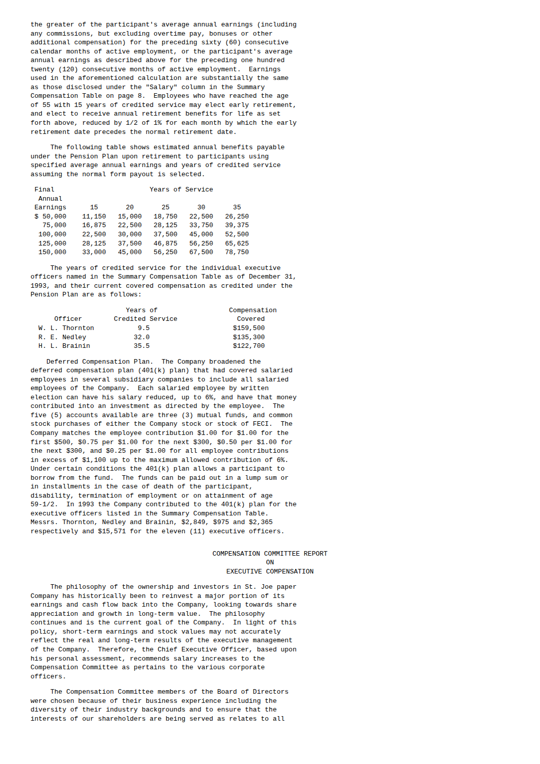the greater of the participant's average annual earnings (including
any commissions, but excluding overtime pay, bonuses or other
additional compensation) for the preceding sixty (60) consecutive
calendar months of active employment, or the participant's average
annual earnings as described above for the preceding one hundred
twenty (120) consecutive months of active employment. Earnings
used in the aforementioned calculation are substantially the same
as those disclosed under the "Salary" column in the Summary
Compensation Table on page 8. Employees who have reached the age
of 55 with 15 years of credited service may elect early retirement,
and elect to receive annual retirement benefits for life as set
forth above, reduced by 1/2 of 1% for each month by which the early
retirement date precedes the normal retirement date.
The following table shows estimated annual benefits payable
under the Pension Plan upon retirement to participants using
specified average annual earnings and years of credited service
assuming the normal form payout is selected.
 Final                        Years of Service
  Annual
 Earnings      15       20       25       30       35
 $ 50,000    11,150   15,000   18,750   22,500   26,250
   75,000    16,875   22,500   28,125   33,750   39,375
  100,000    22,500   30,000   37,500   45,000   52,500
  125,000    28,125   37,500   46,875   56,250   65,625
  150,000    33,000   45,000   56,250   67,500   78,750
The years of credited service for the individual executive
officers named in the Summary Compensation Table as of December 31,
1993, and their current covered compensation as credited under the
Pension Plan are as follows:
                        Years of                  Compensation
      Officer        Credited Service               Covered
  W. L. Thornton           9.5                     $159,500
  R. E. Nedley            32.0                     $135,300
  H. L. Brainin           35.5                     $122,700
Deferred Compensation Plan. The Company broadened the
deferred compensation plan (401(k) plan) that had covered salaried
employees in several subsidiary companies to include all salaried
employees of the Company. Each salaried employee by written
election can have his salary reduced, up to 6%, and have that money
contributed into an investment as directed by the employee. The
five (5) accounts available are three (3) mutual funds, and common
stock purchases of either the Company stock or stock of FECI. The
Company matches the employee contribution $1.00 for $1.00 for the
first $500, $0.75 per $1.00 for the next $300, $0.50 per $1.00 for
the next $300, and $0.25 per $1.00 for all employee contributions
in excess of $1,100 up to the maximum allowed contribution of 6%.
Under certain conditions the 401(k) plan allows a participant to
borrow from the fund. The funds can be paid out in a lump sum or
in installments in the case of death of the participant,
disability, termination of employment or on attainment of age
59-1/2. In 1993 the Company contributed to the 401(k) plan for the
executive officers listed in the Summary Compensation Table.
Messrs. Thornton, Nedley and Brainin, $2,849, $975 and $2,365
respectively and $15,571 for the eleven (11) executive officers.
COMPENSATION COMMITTEE REPORT
ON
EXECUTIVE COMPENSATION
The philosophy of the ownership and investors in St. Joe paper
Company has historically been to reinvest a major portion of its
earnings and cash flow back into the Company, looking towards share
appreciation and growth in long-term value. The philosophy
continues and is the current goal of the Company. In light of this
policy, short-term earnings and stock values may not accurately
reflect the real and long-term results of the executive management
of the Company. Therefore, the Chief Executive Officer, based upon
his personal assessment, recommends salary increases to the
Compensation Committee as pertains to the various corporate
officers.
The Compensation Committee members of the Board of Directors
were chosen because of their business experience including the
diversity of their industry backgrounds and to ensure that the
interests of our shareholders are being served as relates to all